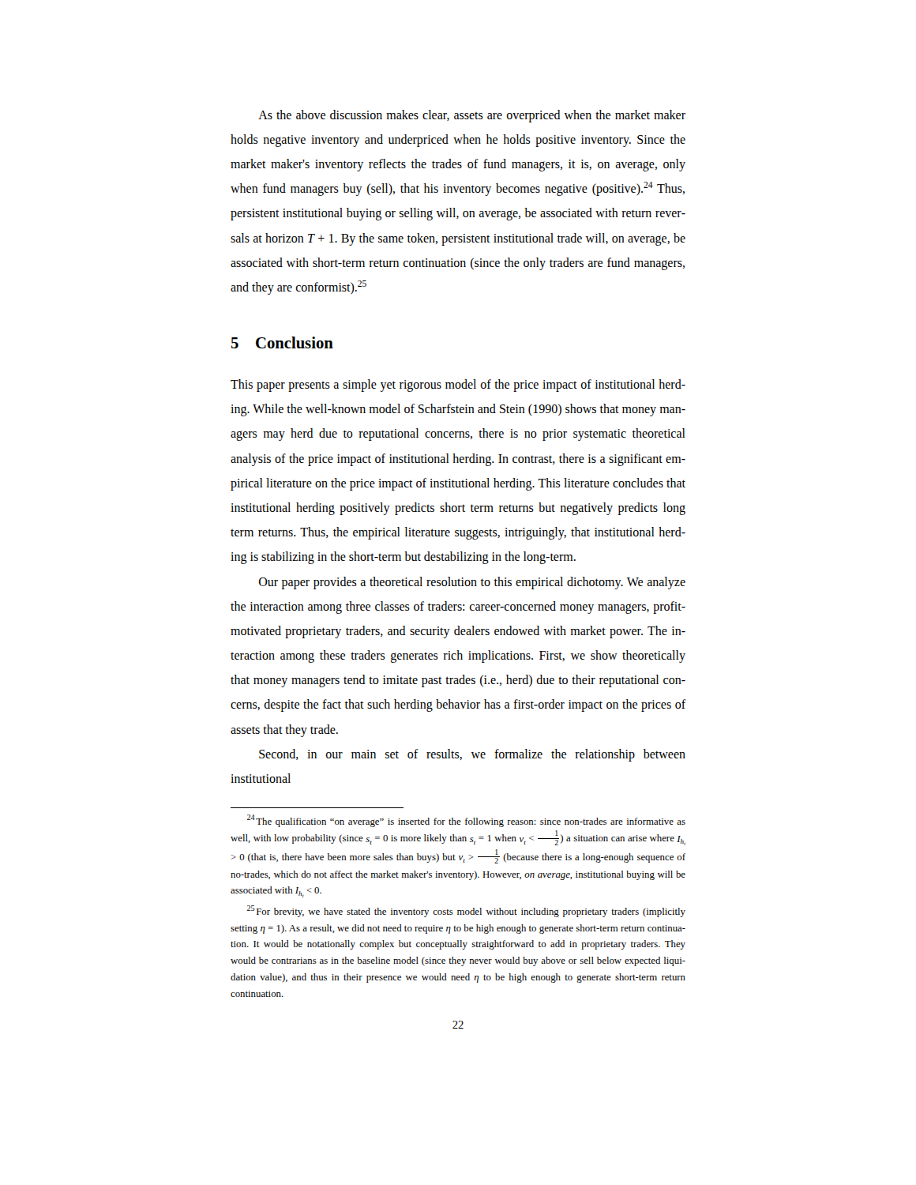As the above discussion makes clear, assets are overpriced when the market maker holds negative inventory and underpriced when he holds positive inventory. Since the market maker's inventory reflects the trades of fund managers, it is, on average, only when fund managers buy (sell), that his inventory becomes negative (positive).24 Thus, persistent institutional buying or selling will, on average, be associated with return reversals at horizon T + 1. By the same token, persistent institutional trade will, on average, be associated with short-term return continuation (since the only traders are fund managers, and they are conformist).25
5 Conclusion
This paper presents a simple yet rigorous model of the price impact of institutional herding. While the well-known model of Scharfstein and Stein (1990) shows that money managers may herd due to reputational concerns, there is no prior systematic theoretical analysis of the price impact of institutional herding. In contrast, there is a significant empirical literature on the price impact of institutional herding. This literature concludes that institutional herding positively predicts short term returns but negatively predicts long term returns. Thus, the empirical literature suggests, intriguingly, that institutional herding is stabilizing in the short-term but destabilizing in the long-term.
Our paper provides a theoretical resolution to this empirical dichotomy. We analyze the interaction among three classes of traders: career-concerned money managers, profit-motivated proprietary traders, and security dealers endowed with market power. The interaction among these traders generates rich implications. First, we show theoretically that money managers tend to imitate past trades (i.e., herd) due to their reputational concerns, despite the fact that such herding behavior has a first-order impact on the prices of assets that they trade.
Second, in our main set of results, we formalize the relationship between institutional
24The qualification “on average” is inserted for the following reason: since non-trades are informative as well, with low probability (since st = 0 is more likely than st = 1 when vt < 12) a situation can arise where Iht > 0 (that is, there have been more sales than buys) but vt > 12 (because there is a long-enough sequence of no-trades, which do not affect the market maker's inventory). However, on average, institutional buying will be associated with Iht < 0.
25For brevity, we have stated the inventory costs model without including proprietary traders (implicitly setting η = 1). As a result, we did not need to require η to be high enough to generate short-term return continuation. It would be notationally complex but conceptually straightforward to add in proprietary traders. They would be contrarians as in the baseline model (since they never would buy above or sell below expected liquidation value), and thus in their presence we would need η to be high enough to generate short-term return continuation.
22